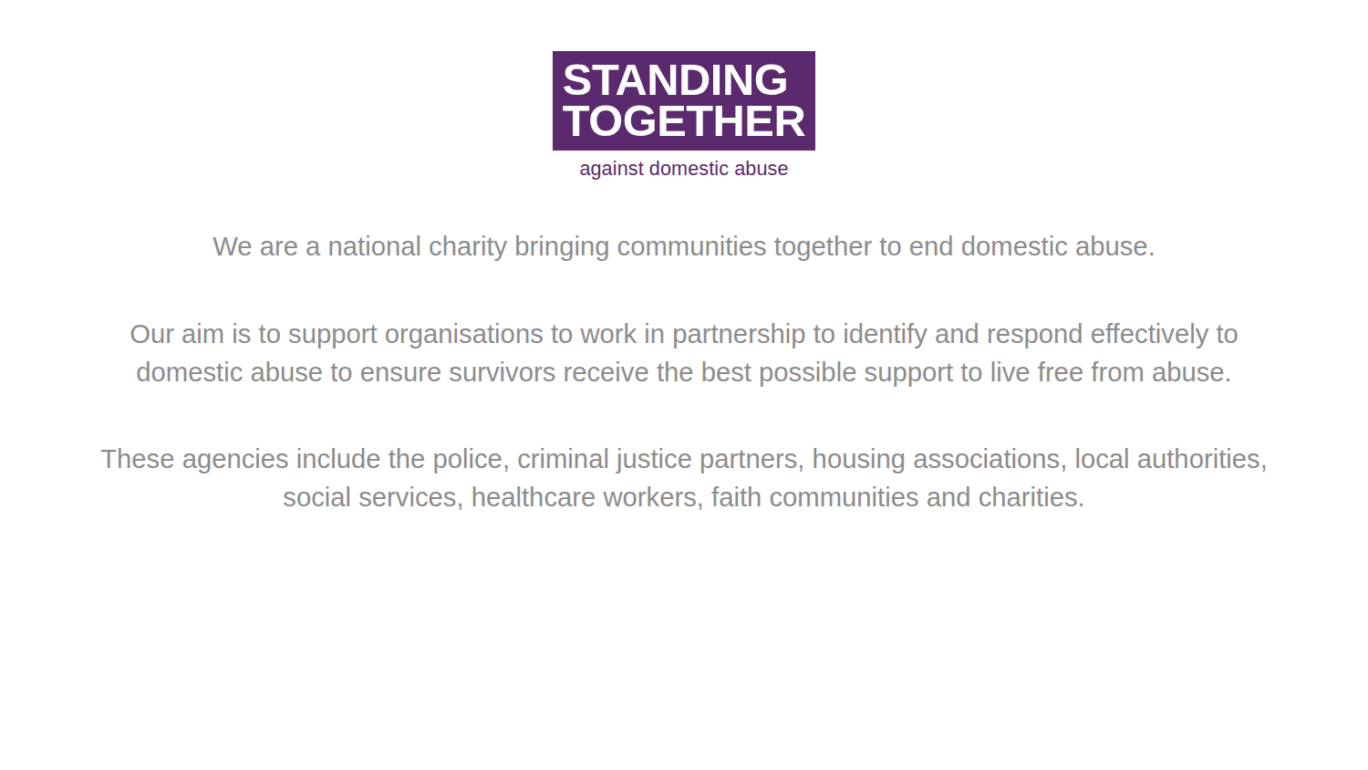Standing Together
against domestic abuse
We are a national charity bringing communities together to end domestic abuse.
Our aim is to support organisations to work in partnership to identify and respond effectively to domestic abuse to ensure survivors receive the best possible support to live free from abuse.
These agencies include the police, criminal justice partners, housing associations, local authorities, social services, healthcare workers, faith communities and charities.